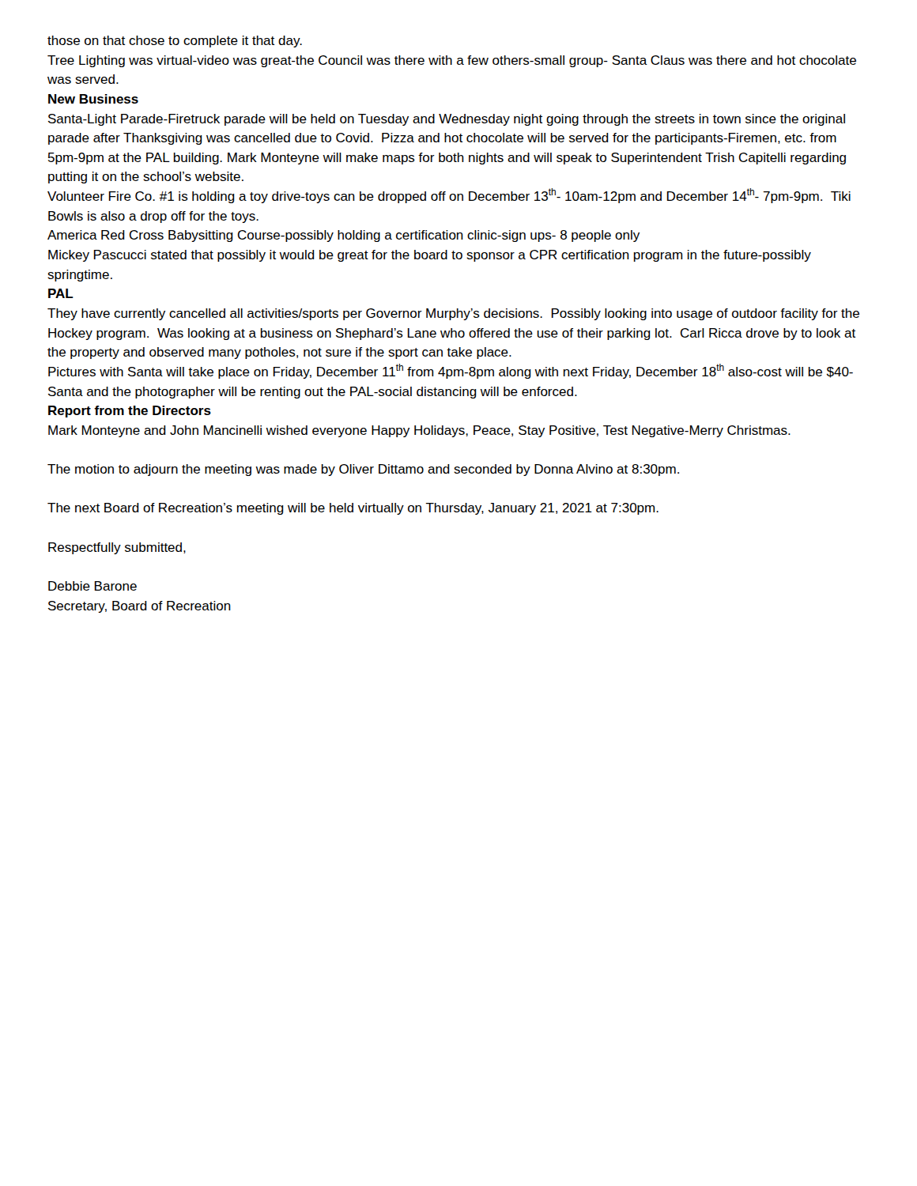those on that chose to complete it that day.
Tree Lighting was virtual-video was great-the Council was there with a few others-small group- Santa Claus was there and hot chocolate was served.
New Business
Santa-Light Parade-Firetruck parade will be held on Tuesday and Wednesday night going through the streets in town since the original parade after Thanksgiving was cancelled due to Covid. Pizza and hot chocolate will be served for the participants-Firemen, etc. from 5pm-9pm at the PAL building. Mark Monteyne will make maps for both nights and will speak to Superintendent Trish Capitelli regarding putting it on the school’s website.
Volunteer Fire Co. #1 is holding a toy drive-toys can be dropped off on December 13th- 10am-12pm and December 14th- 7pm-9pm. Tiki Bowls is also a drop off for the toys.
America Red Cross Babysitting Course-possibly holding a certification clinic-sign ups- 8 people only
Mickey Pascucci stated that possibly it would be great for the board to sponsor a CPR certification program in the future-possibly springtime.
PAL
They have currently cancelled all activities/sports per Governor Murphy’s decisions. Possibly looking into usage of outdoor facility for the Hockey program. Was looking at a business on Shephard’s Lane who offered the use of their parking lot. Carl Ricca drove by to look at the property and observed many potholes, not sure if the sport can take place.
Pictures with Santa will take place on Friday, December 11th from 4pm-8pm along with next Friday, December 18th also-cost will be $40- Santa and the photographer will be renting out the PAL-social distancing will be enforced.
Report from the Directors
Mark Monteyne and John Mancinelli wished everyone Happy Holidays, Peace, Stay Positive, Test Negative-Merry Christmas.
The motion to adjourn the meeting was made by Oliver Dittamo and seconded by Donna Alvino at 8:30pm.
The next Board of Recreation’s meeting will be held virtually on Thursday, January 21, 2021 at 7:30pm.
Respectfully submitted,
Debbie Barone
Secretary, Board of Recreation